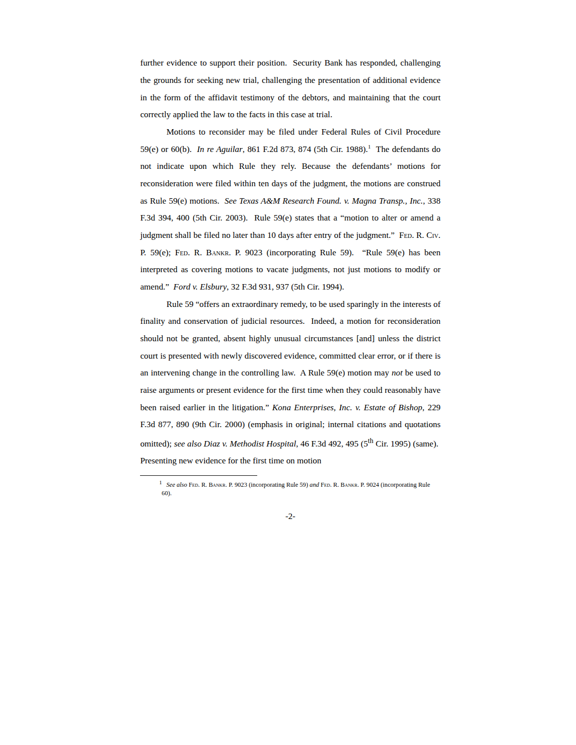further evidence to support their position. Security Bank has responded, challenging the grounds for seeking new trial, challenging the presentation of additional evidence in the form of the affidavit testimony of the debtors, and maintaining that the court correctly applied the law to the facts in this case at trial.
Motions to reconsider may be filed under Federal Rules of Civil Procedure 59(e) or 60(b). In re Aguilar, 861 F.2d 873, 874 (5th Cir. 1988).1 The defendants do not indicate upon which Rule they rely. Because the defendants’ motions for reconsideration were filed within ten days of the judgment, the motions are construed as Rule 59(e) motions. See Texas A&M Research Found. v. Magna Transp., Inc., 338 F.3d 394, 400 (5th Cir. 2003). Rule 59(e) states that a “motion to alter or amend a judgment shall be filed no later than 10 days after entry of the judgment.” Fed. R. Civ. P. 59(e); Fed. R. Bankr. P. 9023 (incorporating Rule 59). “Rule 59(e) has been interpreted as covering motions to vacate judgments, not just motions to modify or amend.” Ford v. Elsbury, 32 F.3d 931, 937 (5th Cir. 1994).
Rule 59 “offers an extraordinary remedy, to be used sparingly in the interests of finality and conservation of judicial resources. Indeed, a motion for reconsideration should not be granted, absent highly unusual circumstances [and] unless the district court is presented with newly discovered evidence, committed clear error, or if there is an intervening change in the controlling law. A Rule 59(e) motion may not be used to raise arguments or present evidence for the first time when they could reasonably have been raised earlier in the litigation.” Kona Enterprises, Inc. v. Estate of Bishop, 229 F.3d 877, 890 (9th Cir. 2000) (emphasis in original; internal citations and quotations omitted); see also Diaz v. Methodist Hospital, 46 F.3d 492, 495 (5th Cir. 1995) (same). Presenting new evidence for the first time on motion
1 See also Fed. R. Bankr. P. 9023 (incorporating Rule 59) and Fed. R. Bankr. P. 9024 (incorporating Rule 60).
-2-